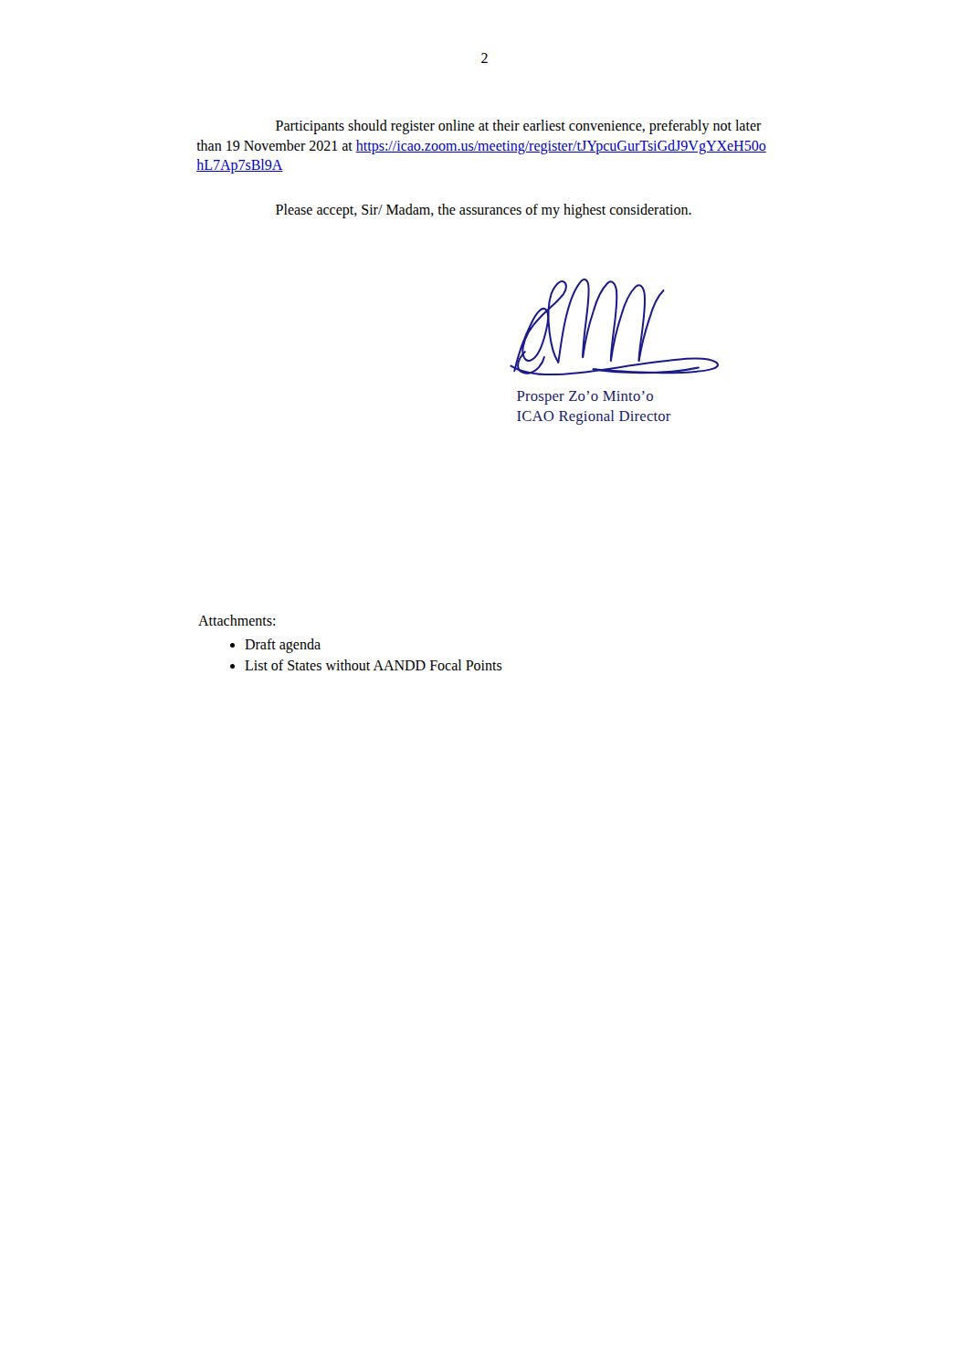2
Participants should register online at their earliest convenience, preferably not later than 19 November 2021 at https://icao.zoom.us/meeting/register/tJYpcuGurTsiGdJ9VgYXeH50ohL7Ap7sBl9A
Please accept, Sir/ Madam, the assurances of my highest consideration.
Prosper Zo’o Minto’o
ICAO Regional Director
Attachments:
Draft agenda
List of States without AANDD Focal Points